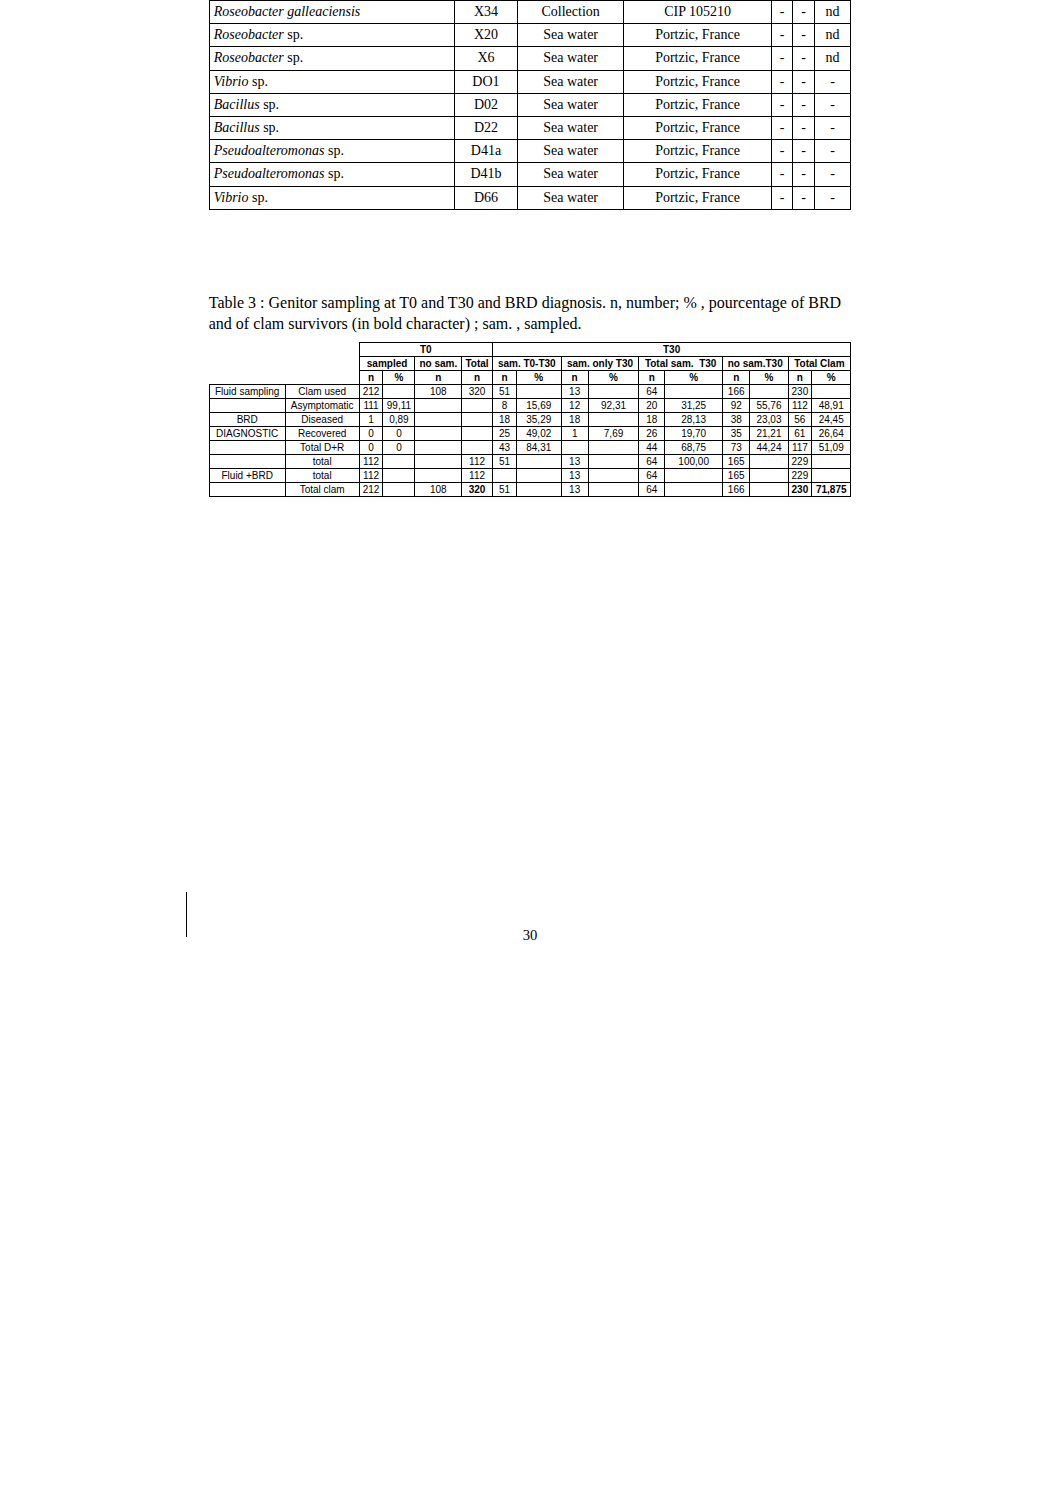| Roseobacter galleaciensis | X34 | Collection | CIP 105210 | - | - | nd |
| Roseobacter sp. | X20 | Sea water | Portzic, France | - | - | nd |
| Roseobacter sp. | X6 | Sea water | Portzic, France | - | - | nd |
| Vibrio sp. | DO1 | Sea water | Portzic, France | - | - | - |
| Bacillus sp. | D02 | Sea water | Portzic, France | - | - | - |
| Bacillus sp. | D22 | Sea water | Portzic, France | - | - | - |
| Pseudoalteromonas sp. | D41a | Sea water | Portzic, France | - | - | - |
| Pseudoalteromonas sp. | D41b | Sea water | Portzic, France | - | - | - |
| Vibrio sp. | D66 | Sea water | Portzic, France | - | - | - |
Table 3 : Genitor sampling at T0 and T30 and BRD diagnosis. n, number; % , pourcentage of BRD and of clam survivors (in bold character) ; sam. , sampled.
| | | T0 | T30 |
| | | sampled | no sam. | Total | sam. T0-T30 | sam. only T30 | Total sam. T30 | no sam.T30 | Total Clam |
| | | n | % | n | n | n | % | n | % | n | % | n | % | n | % |
| Fluid sampling | Clam used | 212 | | 108 | 320 | 51 | | 13 | | 64 | | 166 | | 230 | |
| | Asymptomatic | 111 | 99,11 | | | 8 | 15,69 | 12 | 92,31 | 20 | 31,25 | 92 | 55,76 | 112 | 48,91 |
| BRD | Diseased | 1 | 0,89 | | | 18 | 35,29 | 18 | | 18 | 28,13 | 38 | 23,03 | 56 | 24,45 |
| DIAGNOSTIC | Recovered | 0 | 0 | | | 25 | 49,02 | 1 | 7,69 | 26 | 19,70 | 35 | 21,21 | 61 | 26,64 |
| | Total D+R | 0 | 0 | | | 43 | 84,31 | | | 44 | 68,75 | 73 | 44,24 | 117 | 51,09 |
| | total | 112 | | | 112 | 51 | | 13 | | 64 | 100,00 | 165 | | 229 | |
| Fluid +BRD | total | 112 | | | 112 | | | 13 | | 64 | | 165 | | 229 | |
| | Total clam | 212 | | 108 | 320 | 51 | | 13 | | 64 | | 166 | | 230 | 71,875 |
30